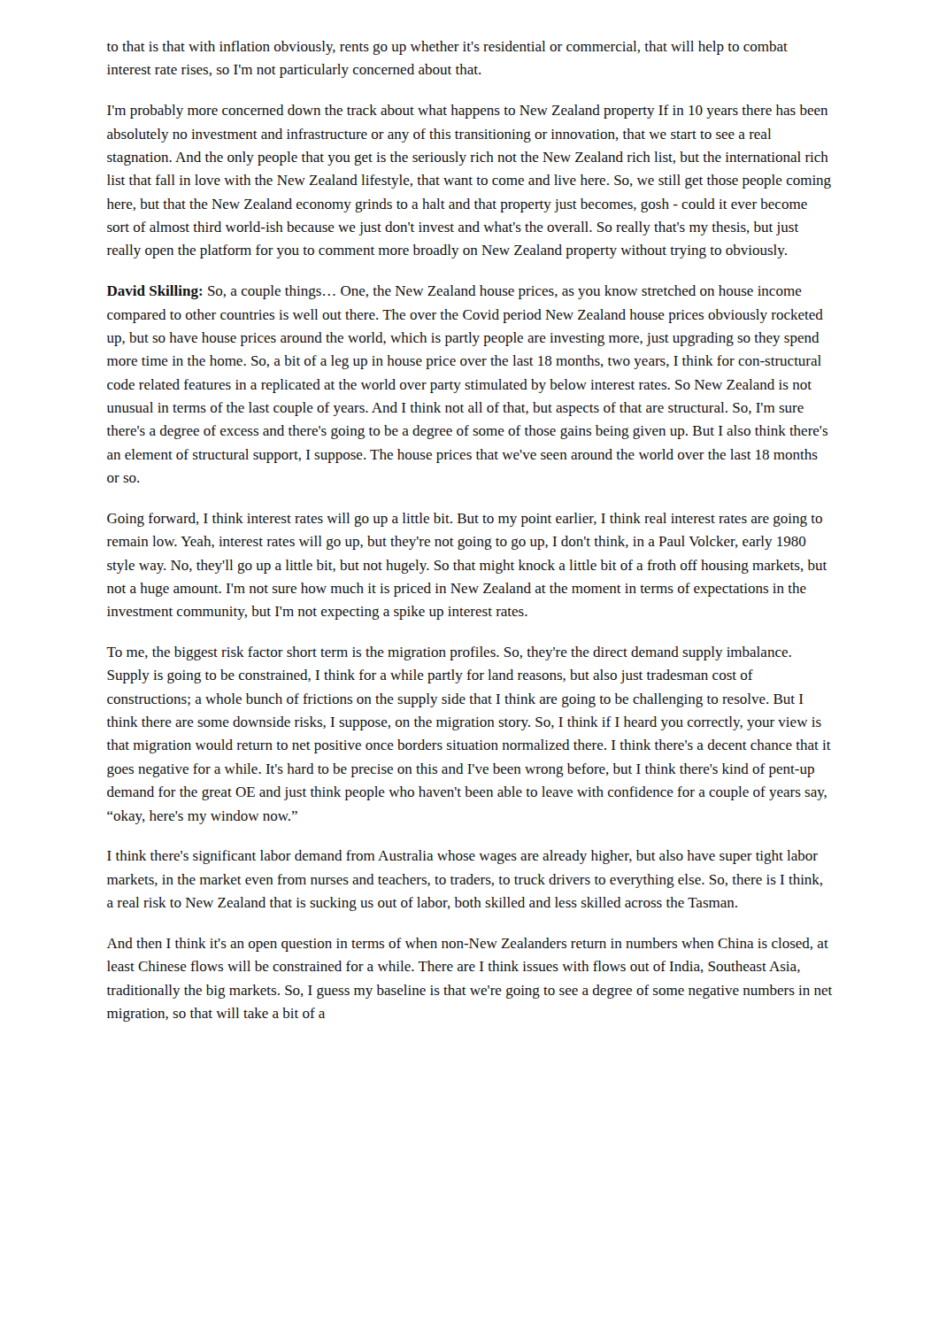to that is that with inflation obviously, rents go up whether it's residential or commercial, that will help to combat interest rate rises, so I'm not particularly concerned about that.
I'm probably more concerned down the track about what happens to New Zealand property If in 10 years there has been absolutely no investment and infrastructure or any of this transitioning or innovation, that we start to see a real stagnation. And the only people that you get is the seriously rich not the New Zealand rich list, but the international rich list that fall in love with the New Zealand lifestyle, that want to come and live here. So, we still get those people coming here, but that the New Zealand economy grinds to a halt and that property just becomes, gosh - could it ever become sort of almost third world-ish because we just don't invest and what's the overall. So really that's my thesis, but just really open the platform for you to comment more broadly on New Zealand property without trying to obviously.
David Skilling: So, a couple things… One, the New Zealand house prices, as you know stretched on house income compared to other countries is well out there. The over the Covid period New Zealand house prices obviously rocketed up, but so have house prices around the world, which is partly people are investing more, just upgrading so they spend more time in the home. So, a bit of a leg up in house price over the last 18 months, two years, I think for con-structural code related features in a replicated at the world over party stimulated by below interest rates. So New Zealand is not unusual in terms of the last couple of years. And I think not all of that, but aspects of that are structural. So, I'm sure there's a degree of excess and there's going to be a degree of some of those gains being given up. But I also think there's an element of structural support, I suppose. The house prices that we've seen around the world over the last 18 months or so.
Going forward, I think interest rates will go up a little bit. But to my point earlier, I think real interest rates are going to remain low. Yeah, interest rates will go up, but they're not going to go up, I don't think, in a Paul Volcker, early 1980 style way. No, they'll go up a little bit, but not hugely. So that might knock a little bit of a froth off housing markets, but not a huge amount. I'm not sure how much it is priced in New Zealand at the moment in terms of expectations in the investment community, but I'm not expecting a spike up interest rates.
To me, the biggest risk factor short term is the migration profiles. So, they're the direct demand supply imbalance. Supply is going to be constrained, I think for a while partly for land reasons, but also just tradesman cost of constructions; a whole bunch of frictions on the supply side that I think are going to be challenging to resolve. But I think there are some downside risks, I suppose, on the migration story. So, I think if I heard you correctly, your view is that migration would return to net positive once borders situation normalized there. I think there's a decent chance that it goes negative for a while. It's hard to be precise on this and I've been wrong before, but I think there's kind of pent-up demand for the great OE and just think people who haven't been able to leave with confidence for a couple of years say, “okay, here's my window now.”
I think there's significant labor demand from Australia whose wages are already higher, but also have super tight labor markets, in the market even from nurses and teachers, to traders, to truck drivers to everything else. So, there is I think, a real risk to New Zealand that is sucking us out of labor, both skilled and less skilled across the Tasman.
And then I think it's an open question in terms of when non-New Zealanders return in numbers when China is closed, at least Chinese flows will be constrained for a while. There are I think issues with flows out of India, Southeast Asia, traditionally the big markets. So, I guess my baseline is that we're going to see a degree of some negative numbers in net migration, so that will take a bit of a